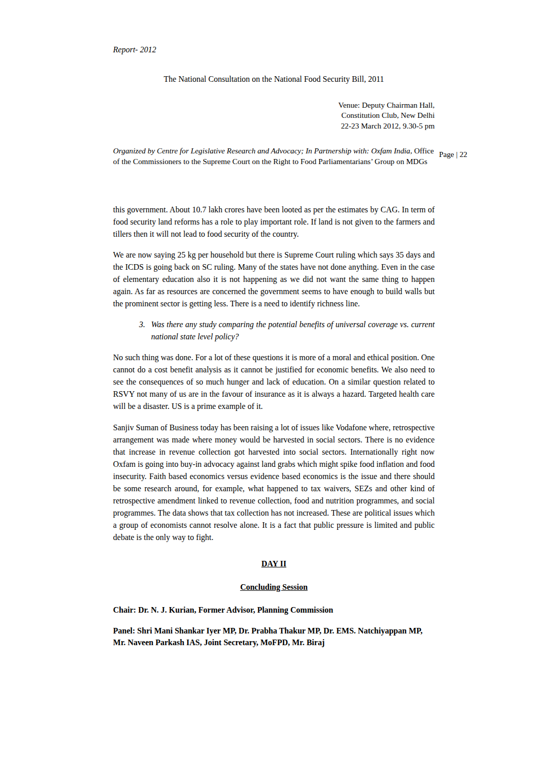Report- 2012
The National Consultation on the National Food Security Bill, 2011
Venue: Deputy Chairman Hall,
Constitution Club, New Delhi
22-23 March 2012, 9.30-5 pm
Organized by Centre for Legislative Research and Advocacy; In Partnership with: Oxfam India, Office of the Commissioners to the Supreme Court on the Right to Food Parliamentarians’ Group on MDGs
Page | 22
this government. About 10.7 lakh crores have been looted as per the estimates by CAG. In term of food security land reforms has a role to play important role. If land is not given to the farmers and tillers then it will not lead to food security of the country.
We are now saying 25 kg per household but there is Supreme Court ruling which says 35 days and the ICDS is going back on SC ruling. Many of the states have not done anything. Even in the case of elementary education also it is not happening as we did not want the same thing to happen again. As far as resources are concerned the government seems to have enough to build walls but the prominent sector is getting less. There is a need to identify richness line.
Was there any study comparing the potential benefits of universal coverage vs. current national state level policy?
No such thing was done. For a lot of these questions it is more of a moral and ethical position. One cannot do a cost benefit analysis as it cannot be justified for economic benefits. We also need to see the consequences of so much hunger and lack of education. On a similar question related to RSVY not many of us are in the favour of insurance as it is always a hazard. Targeted health care will be a disaster. US is a prime example of it.
Sanjiv Suman of Business today has been raising a lot of issues like Vodafone where, retrospective arrangement was made where money would be harvested in social sectors. There is no evidence that increase in revenue collection got harvested into social sectors. Internationally right now Oxfam is going into buy-in advocacy against land grabs which might spike food inflation and food insecurity. Faith based economics versus evidence based economics is the issue and there should be some research around, for example, what happened to tax waivers, SEZs and other kind of retrospective amendment linked to revenue collection, food and nutrition programmes, and social programmes. The data shows that tax collection has not increased. These are political issues which a group of economists cannot resolve alone. It is a fact that public pressure is limited and public debate is the only way to fight.
DAY II
Concluding Session
Chair: Dr. N. J. Kurian, Former Advisor, Planning Commission
Panel: Shri Mani Shankar Iyer MP, Dr. Prabha Thakur MP, Dr. EMS. Natchiyappan MP, Mr. Naveen Parkash IAS, Joint Secretary, MoFPD, Mr. Biraj